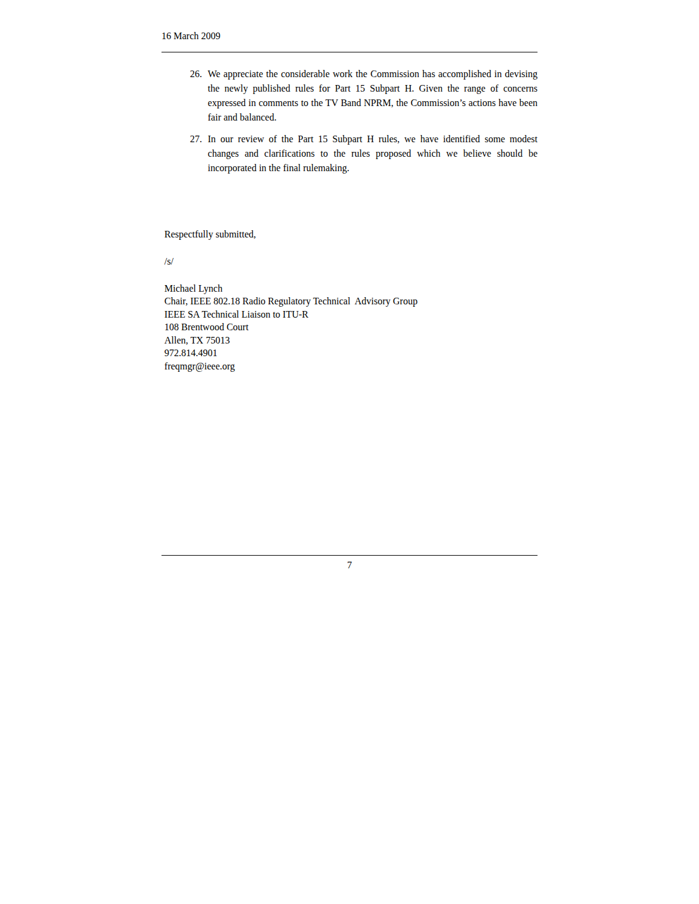16 March 2009
We appreciate the considerable work the Commission has accomplished in devising the newly published rules for Part 15 Subpart H. Given the range of concerns expressed in comments to the TV Band NPRM, the Commission’s actions have been fair and balanced.
In our review of the Part 15 Subpart H rules, we have identified some modest changes and clarifications to the rules proposed which we believe should be incorporated in the final rulemaking.
Respectfully submitted,
/s/
Michael Lynch
Chair, IEEE 802.18 Radio Regulatory Technical Advisory Group
IEEE SA Technical Liaison to ITU-R
108 Brentwood Court
Allen, TX 75013
972.814.4901
freqmgr@ieee.org
7